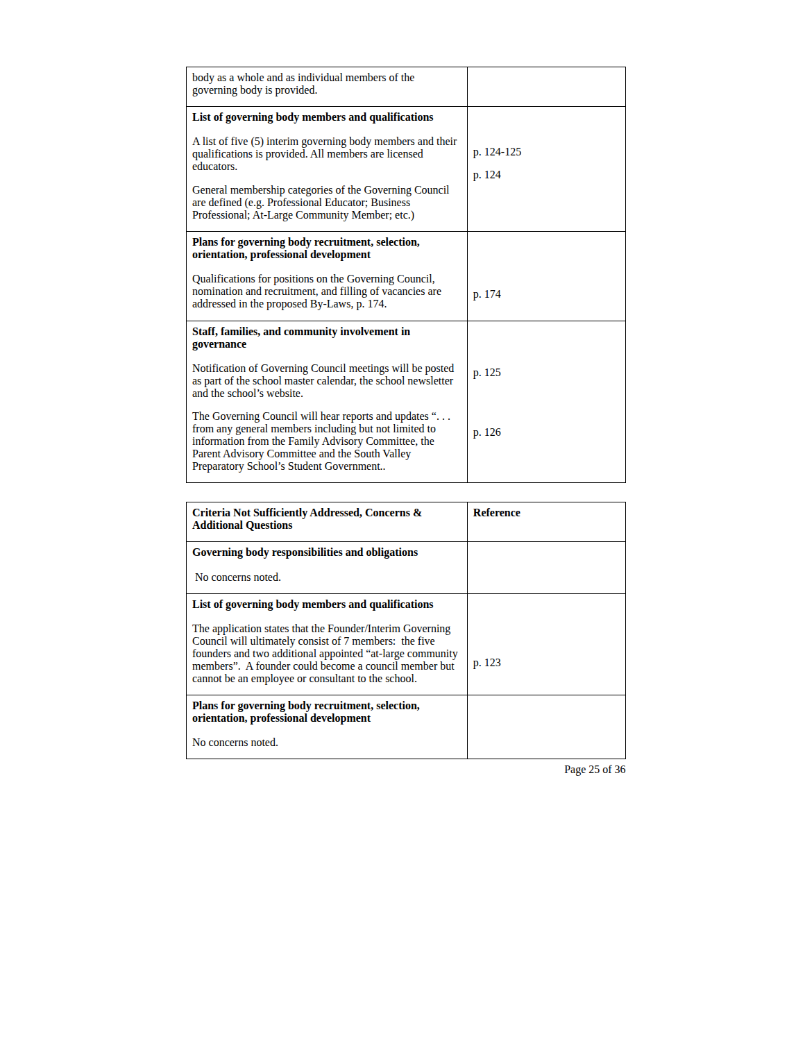| body as a whole and as individual members of the governing body is provided. | |
| List of governing body members and qualifications A list of five (5) interim governing body members and their qualifications is provided. All members are licensed educators. General membership categories of the Governing Council are defined (e.g. Professional Educator; Business Professional; At-Large Community Member; etc.) | p. 124-125 p. 124 |
| Plans for governing body recruitment, selection, orientation, professional development Qualifications for positions on the Governing Council, nomination and recruitment, and filling of vacancies are addressed in the proposed By-Laws, p. 174. | p. 174 |
| Staff, families, and community involvement in governance Notification of Governing Council meetings will be posted as part of the school master calendar, the school newsletter and the school’s website. The Governing Council will hear reports and updates “. . . from any general members including but not limited to information from the Family Advisory Committee, the Parent Advisory Committee and the South Valley Preparatory School’s Student Government.. | p. 125 p. 126 |
| Criteria Not Sufficiently Addressed, Concerns & Additional Questions | Reference |
| Governing body responsibilities and obligations No concerns noted. | |
| List of governing body members and qualifications The application states that the Founder/Interim Governing Council will ultimately consist of 7 members: the five founders and two additional appointed “at-large community members”. A founder could become a council member but cannot be an employee or consultant to the school. | p. 123 |
| Plans for governing body recruitment, selection, orientation, professional development No concerns noted. | |
Page 25 of 36